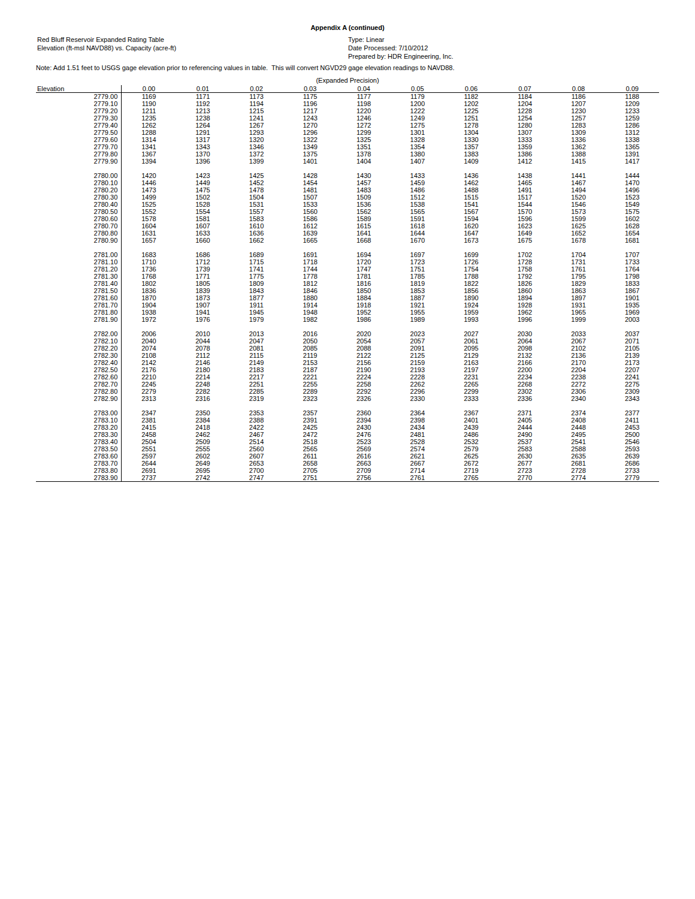Appendix A (continued)
| Red Bluff Reservoir Expanded Rating Table | Type: Linear |
| Elevation (ft-msl NAVD88) vs. Capacity (acre-ft) | Date Processed: 7/10/2012 |
| | Prepared by: HDR Engineering, Inc. |
Note: Add 1.51 feet to USGS gage elevation prior to referencing values in table. This will convert NGVD29 gage elevation readings to NAVD88.
(Expanded Precision)
| Elevation | 0.00 | 0.01 | 0.02 | 0.03 | 0.04 | 0.05 | 0.06 | 0.07 | 0.08 | 0.09 |
| --- | --- | --- | --- | --- | --- | --- | --- | --- | --- | --- |
| 2779.00 | 1169 | 1171 | 1173 | 1175 | 1177 | 1179 | 1182 | 1184 | 1186 | 1188 |
| 2779.10 | 1190 | 1192 | 1194 | 1196 | 1198 | 1200 | 1202 | 1204 | 1207 | 1209 |
| 2779.20 | 1211 | 1213 | 1215 | 1217 | 1220 | 1222 | 1225 | 1228 | 1230 | 1233 |
| 2779.30 | 1235 | 1238 | 1241 | 1243 | 1246 | 1249 | 1251 | 1254 | 1257 | 1259 |
| 2779.40 | 1262 | 1264 | 1267 | 1270 | 1272 | 1275 | 1278 | 1280 | 1283 | 1286 |
| 2779.50 | 1288 | 1291 | 1293 | 1296 | 1299 | 1301 | 1304 | 1307 | 1309 | 1312 |
| 2779.60 | 1314 | 1317 | 1320 | 1322 | 1325 | 1328 | 1330 | 1333 | 1336 | 1338 |
| 2779.70 | 1341 | 1343 | 1346 | 1349 | 1351 | 1354 | 1357 | 1359 | 1362 | 1365 |
| 2779.80 | 1367 | 1370 | 1372 | 1375 | 1378 | 1380 | 1383 | 1386 | 1388 | 1391 |
| 2779.90 | 1394 | 1396 | 1399 | 1401 | 1404 | 1407 | 1409 | 1412 | 1415 | 1417 |
| 2780.00 | 1420 | 1423 | 1425 | 1428 | 1430 | 1433 | 1436 | 1438 | 1441 | 1444 |
| 2780.10 | 1446 | 1449 | 1452 | 1454 | 1457 | 1459 | 1462 | 1465 | 1467 | 1470 |
| 2780.20 | 1473 | 1475 | 1478 | 1481 | 1483 | 1486 | 1488 | 1491 | 1494 | 1496 |
| 2780.30 | 1499 | 1502 | 1504 | 1507 | 1509 | 1512 | 1515 | 1517 | 1520 | 1523 |
| 2780.40 | 1525 | 1528 | 1531 | 1533 | 1536 | 1538 | 1541 | 1544 | 1546 | 1549 |
| 2780.50 | 1552 | 1554 | 1557 | 1560 | 1562 | 1565 | 1567 | 1570 | 1573 | 1575 |
| 2780.60 | 1578 | 1581 | 1583 | 1586 | 1589 | 1591 | 1594 | 1596 | 1599 | 1602 |
| 2780.70 | 1604 | 1607 | 1610 | 1612 | 1615 | 1618 | 1620 | 1623 | 1625 | 1628 |
| 2780.80 | 1631 | 1633 | 1636 | 1639 | 1641 | 1644 | 1647 | 1649 | 1652 | 1654 |
| 2780.90 | 1657 | 1660 | 1662 | 1665 | 1668 | 1670 | 1673 | 1675 | 1678 | 1681 |
| 2781.00 | 1683 | 1686 | 1689 | 1691 | 1694 | 1697 | 1699 | 1702 | 1704 | 1707 |
| 2781.10 | 1710 | 1712 | 1715 | 1718 | 1720 | 1723 | 1726 | 1728 | 1731 | 1733 |
| 2781.20 | 1736 | 1739 | 1741 | 1744 | 1747 | 1751 | 1754 | 1758 | 1761 | 1764 |
| 2781.30 | 1768 | 1771 | 1775 | 1778 | 1781 | 1785 | 1788 | 1792 | 1795 | 1798 |
| 2781.40 | 1802 | 1805 | 1809 | 1812 | 1816 | 1819 | 1822 | 1826 | 1829 | 1833 |
| 2781.50 | 1836 | 1839 | 1843 | 1846 | 1850 | 1853 | 1856 | 1860 | 1863 | 1867 |
| 2781.60 | 1870 | 1873 | 1877 | 1880 | 1884 | 1887 | 1890 | 1894 | 1897 | 1901 |
| 2781.70 | 1904 | 1907 | 1911 | 1914 | 1918 | 1921 | 1924 | 1928 | 1931 | 1935 |
| 2781.80 | 1938 | 1941 | 1945 | 1948 | 1952 | 1955 | 1959 | 1962 | 1965 | 1969 |
| 2781.90 | 1972 | 1976 | 1979 | 1982 | 1986 | 1989 | 1993 | 1996 | 1999 | 2003 |
| 2782.00 | 2006 | 2010 | 2013 | 2016 | 2020 | 2023 | 2027 | 2030 | 2033 | 2037 |
| 2782.10 | 2040 | 2044 | 2047 | 2050 | 2054 | 2057 | 2061 | 2064 | 2067 | 2071 |
| 2782.20 | 2074 | 2078 | 2081 | 2085 | 2088 | 2091 | 2095 | 2098 | 2102 | 2105 |
| 2782.30 | 2108 | 2112 | 2115 | 2119 | 2122 | 2125 | 2129 | 2132 | 2136 | 2139 |
| 2782.40 | 2142 | 2146 | 2149 | 2153 | 2156 | 2159 | 2163 | 2166 | 2170 | 2173 |
| 2782.50 | 2176 | 2180 | 2183 | 2187 | 2190 | 2193 | 2197 | 2200 | 2204 | 2207 |
| 2782.60 | 2210 | 2214 | 2217 | 2221 | 2224 | 2228 | 2231 | 2234 | 2238 | 2241 |
| 2782.70 | 2245 | 2248 | 2251 | 2255 | 2258 | 2262 | 2265 | 2268 | 2272 | 2275 |
| 2782.80 | 2279 | 2282 | 2285 | 2289 | 2292 | 2296 | 2299 | 2302 | 2306 | 2309 |
| 2782.90 | 2313 | 2316 | 2319 | 2323 | 2326 | 2330 | 2333 | 2336 | 2340 | 2343 |
| 2783.00 | 2347 | 2350 | 2353 | 2357 | 2360 | 2364 | 2367 | 2371 | 2374 | 2377 |
| 2783.10 | 2381 | 2384 | 2388 | 2391 | 2394 | 2398 | 2401 | 2405 | 2408 | 2411 |
| 2783.20 | 2415 | 2418 | 2422 | 2425 | 2430 | 2434 | 2439 | 2444 | 2448 | 2453 |
| 2783.30 | 2458 | 2462 | 2467 | 2472 | 2476 | 2481 | 2486 | 2490 | 2495 | 2500 |
| 2783.40 | 2504 | 2509 | 2514 | 2518 | 2523 | 2528 | 2532 | 2537 | 2541 | 2546 |
| 2783.50 | 2551 | 2555 | 2560 | 2565 | 2569 | 2574 | 2579 | 2583 | 2588 | 2593 |
| 2783.60 | 2597 | 2602 | 2607 | 2611 | 2616 | 2621 | 2625 | 2630 | 2635 | 2639 |
| 2783.70 | 2644 | 2649 | 2653 | 2658 | 2663 | 2667 | 2672 | 2677 | 2681 | 2686 |
| 2783.80 | 2691 | 2695 | 2700 | 2705 | 2709 | 2714 | 2719 | 2723 | 2728 | 2733 |
| 2783.90 | 2737 | 2742 | 2747 | 2751 | 2756 | 2761 | 2765 | 2770 | 2774 | 2779 |